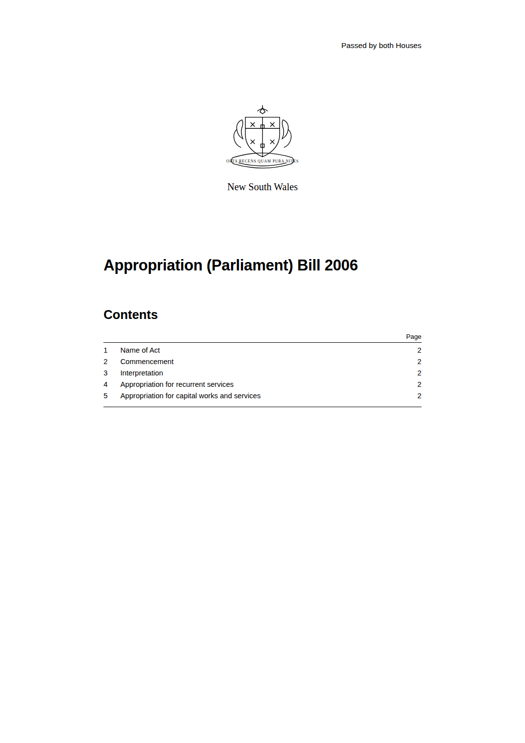Passed by both Houses
New South Wales
Appropriation (Parliament) Bill 2006
Contents
Page
| 1 | Name of Act | 2 |
| 2 | Commencement | 2 |
| 3 | Interpretation | 2 |
| 4 | Appropriation for recurrent services | 2 |
| 5 | Appropriation for capital works and services | 2 |